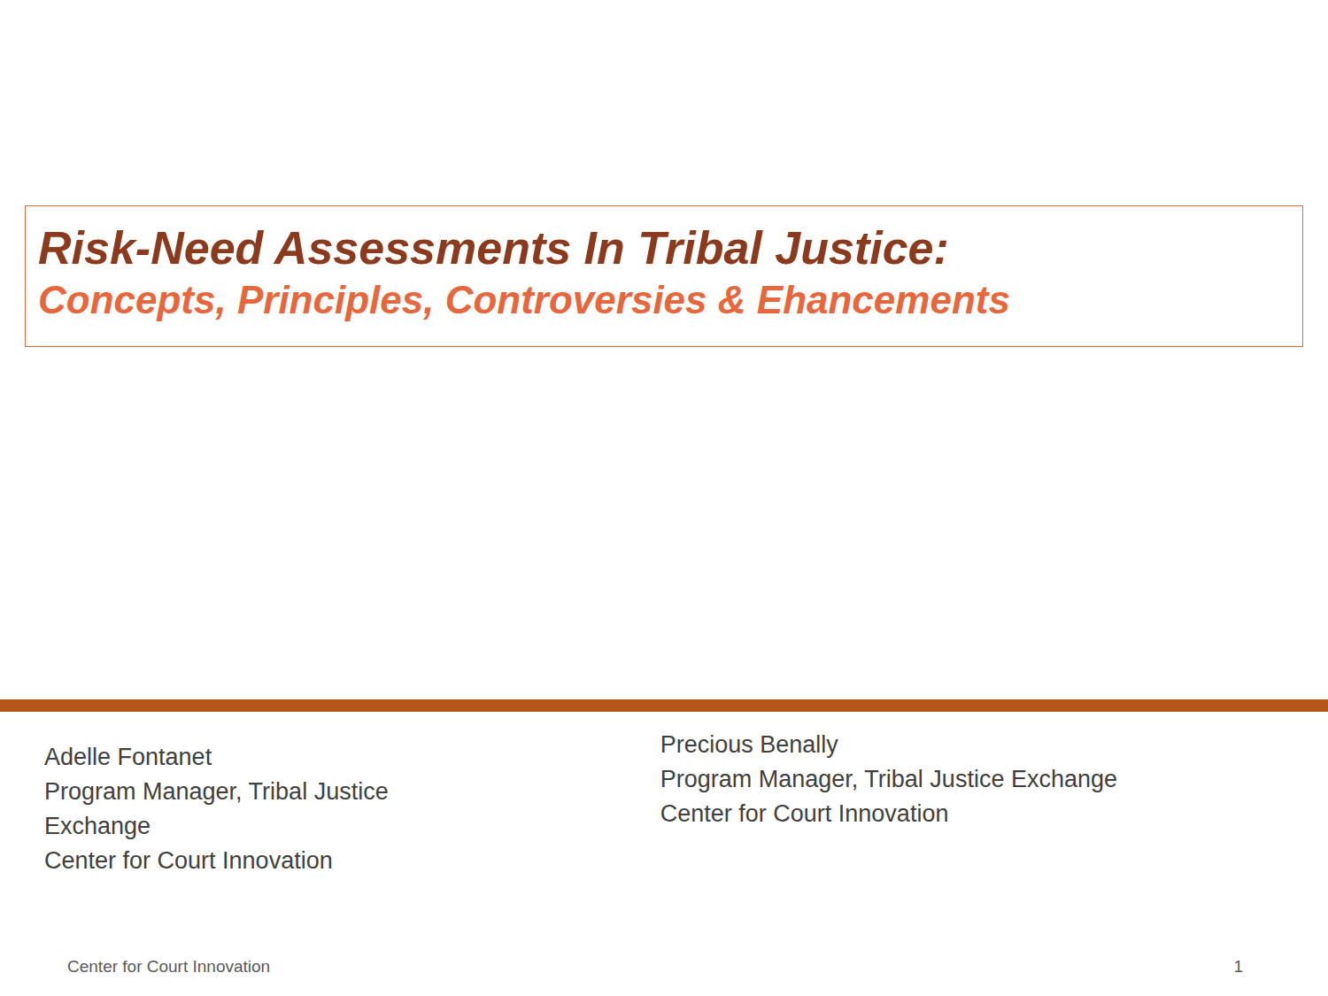Risk-Need Assessments In Tribal Justice:
Concepts, Principles, Controversies & Ehancements
Adelle Fontanet
Program Manager, Tribal Justice Exchange
Center for Court Innovation
Precious Benally
Program Manager, Tribal Justice Exchange
Center for Court Innovation
Center for Court Innovation 1